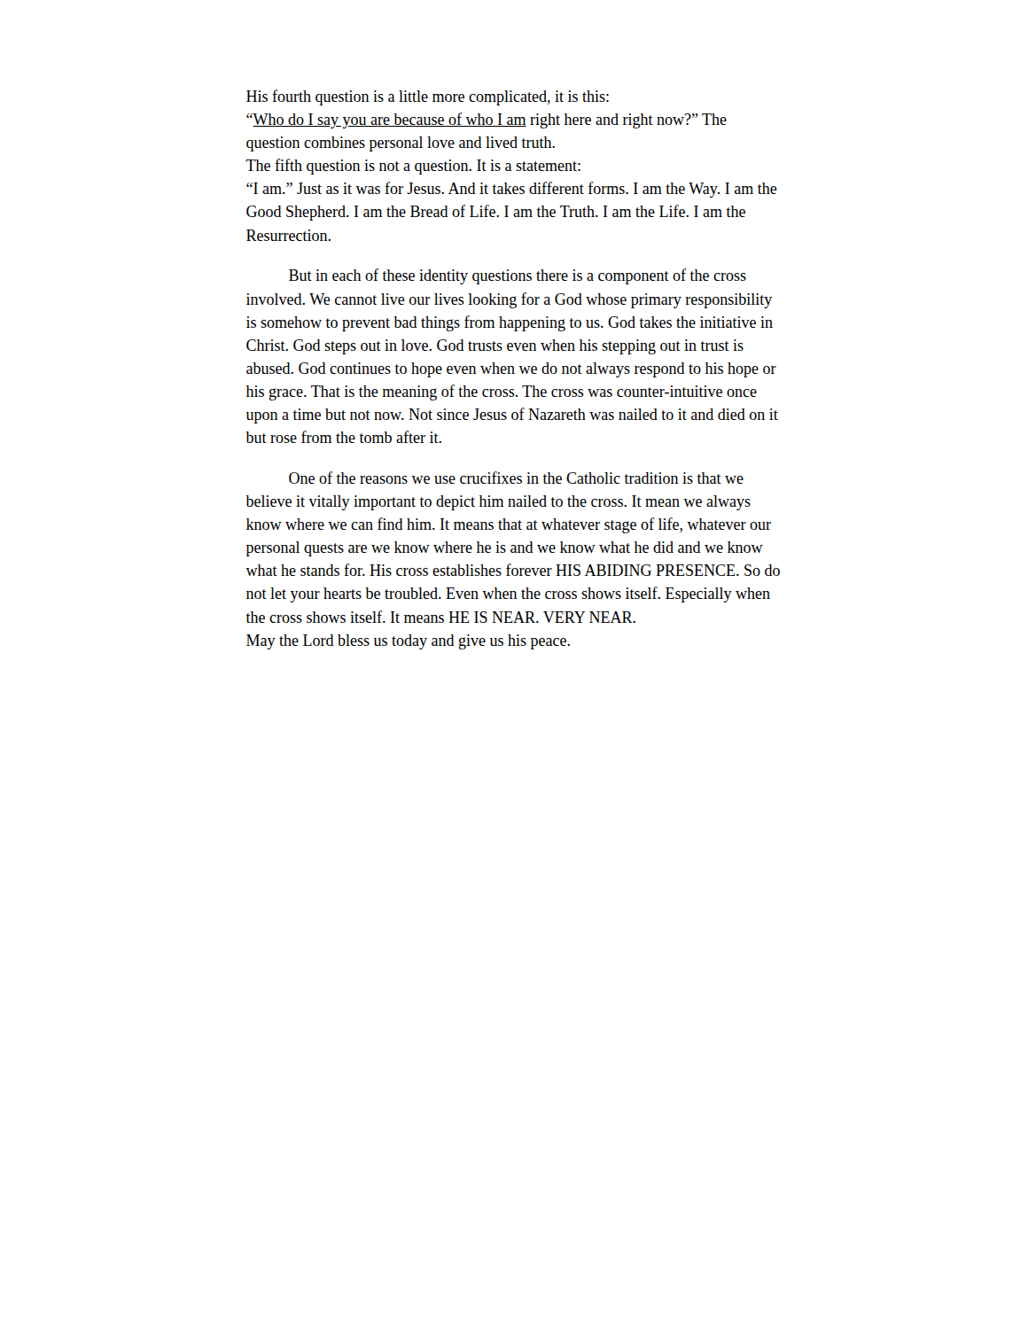His fourth question is a little more complicated, it is this:
“Who do I say you are because of who I am right here and right now?” The question combines personal love and lived truth.
The fifth question is not a question. It is a statement:
“I am.” Just as it was for Jesus. And it takes different forms. I am the Way. I am the Good Shepherd. I am the Bread of Life. I am the Truth. I am the Life. I am the Resurrection.
But in each of these identity questions there is a component of the cross involved. We cannot live our lives looking for a God whose primary responsibility is somehow to prevent bad things from happening to us. God takes the initiative in Christ. God steps out in love. God trusts even when his stepping out in trust is abused. God continues to hope even when we do not always respond to his hope or his grace. That is the meaning of the cross. The cross was counter-intuitive once upon a time but not now. Not since Jesus of Nazareth was nailed to it and died on it but rose from the tomb after it.
One of the reasons we use crucifixes in the Catholic tradition is that we believe it vitally important to depict him nailed to the cross. It mean we always know where we can find him. It means that at whatever stage of life, whatever our personal quests are we know where he is and we know what he did and we know what he stands for. His cross establishes forever HIS ABIDING PRESENCE. So do not let your hearts be troubled. Even when the cross shows itself. Especially when the cross shows itself. It means HE IS NEAR. VERY NEAR.
May the Lord bless us today and give us his peace.